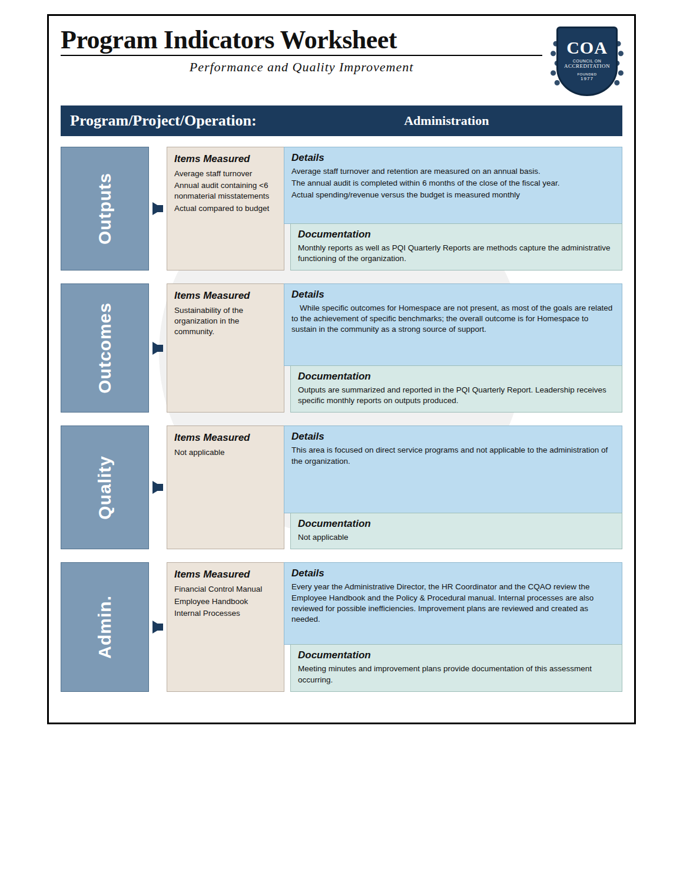Program Indicators Worksheet
Performance and Quality Improvement
COA
Council on
Accreditation
Founded
1977
Program/Project/Operation:
Administration
Outputs
Items Measured
Average staff turnover
Annual audit containing <6 nonmaterial misstatements
Actual compared to budget
Details
Average staff turnover and retention are measured on an annual basis.
The annual audit is completed within 6 months of the close of the fiscal year.
Actual spending/revenue versus the budget is measured monthly
Documentation
Monthly reports as well as PQI Quarterly Reports are methods capture the administrative functioning of the organization.
Outcomes
Items Measured
Sustainability of the organization in the community.
Details
While specific outcomes for Homespace are not present, as most of the goals are related to the achievement of specific benchmarks; the overall outcome is for Homespace to sustain in the community as a strong source of support.
Documentation
Outputs are summarized and reported in the PQI Quarterly Report. Leadership receives specific monthly reports on outputs produced.
Quality
Items Measured
Not applicable
Details
This area is focused on direct service programs and not applicable to the administration of the organization.
Documentation
Not applicable
Admin.
Items Measured
Financial Control Manual
Employee Handbook
Internal Processes
Details
Every year the Administrative Director, the HR Coordinator and the CQAO review the Employee Handbook and the Policy & Procedural manual. Internal processes are also reviewed for possible inefficiencies. Improvement plans are reviewed and created as needed.
Documentation
Meeting minutes and improvement plans provide documentation of this assessment occurring.